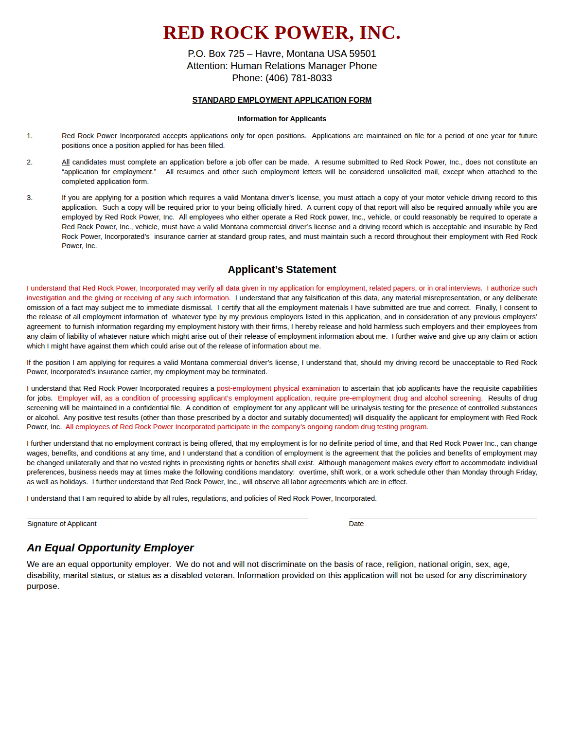RED ROCK POWER, INC.
P.O. Box 725 – Havre, Montana USA 59501
Attention: Human Relations Manager Phone
Phone: (406) 781-8033
STANDARD EMPLOYMENT APPLICATION FORM
Information for Applicants
Red Rock Power Incorporated accepts applications only for open positions. Applications are maintained on file for a period of one year for future positions once a position applied for has been filled.
All candidates must complete an application before a job offer can be made. A resume submitted to Red Rock Power, Inc., does not constitute an “application for employment.” All resumes and other such employment letters will be considered unsolicited mail, except when attached to the completed application form.
If you are applying for a position which requires a valid Montana driver’s license, you must attach a copy of your motor vehicle driving record to this application. Such a copy will be required prior to your being officially hired. A current copy of that report will also be required annually while you are employed by Red Rock Power, Inc. All employees who either operate a Red Rock power, Inc., vehicle, or could reasonably be required to operate a Red Rock Power, Inc., vehicle, must have a valid Montana commercial driver’s license and a driving record which is acceptable and insurable by Red Rock Power, Incorporated’s insurance carrier at standard group rates, and must maintain such a record throughout their employment with Red Rock Power, Inc.
Applicant’s Statement
I understand that Red Rock Power, Incorporated may verify all data given in my application for employment, related papers, or in oral interviews. I authorize such investigation and the giving or receiving of any such information. I understand that any falsification of this data, any material misrepresentation, or any deliberate omission of a fact may subject me to immediate dismissal. I certify that all the employment materials I have submitted are true and correct. Finally, I consent to the release of all employment information of whatever type by my previous employers listed in this application, and in consideration of any previous employers’ agreement to furnish information regarding my employment history with their firms, I hereby release and hold harmless such employers and their employees from any claim of liability of whatever nature which might arise out of their release of employment information about me. I further waive and give up any claim or action which I might have against them which could arise out of the release of information about me.
If the position I am applying for requires a valid Montana commercial driver’s license, I understand that, should my driving record be unacceptable to Red Rock Power, Incorporated’s insurance carrier, my employment may be terminated.
I understand that Red Rock Power Incorporated requires a post-employment physical examination to ascertain that job applicants have the requisite capabilities for jobs. Employer will, as a condition of processing applicant’s employment application, require pre-employment drug and alcohol screening. Results of drug screening will be maintained in a confidential file. A condition of employment for any applicant will be urinalysis testing for the presence of controlled substances or alcohol. Any positive test results (other than those prescribed by a doctor and suitably documented) will disqualify the applicant for employment with Red Rock Power, Inc. All employees of Red Rock Power Incorporated participate in the company’s ongoing random drug testing program.
I further understand that no employment contract is being offered, that my employment is for no definite period of time, and that Red Rock Power Inc., can change wages, benefits, and conditions at any time, and I understand that a condition of employment is the agreement that the policies and benefits of employment may be changed unilaterally and that no vested rights in preexisting rights or benefits shall exist. Although management makes every effort to accommodate individual preferences, business needs may at times make the following conditions mandatory: overtime, shift work, or a work schedule other than Monday through Friday, as well as holidays. I further understand that Red Rock Power, Inc., will observe all labor agreements which are in effect.
I understand that I am required to abide by all rules, regulations, and policies of Red Rock Power, Incorporated.
| Signature of Applicant | | Date |
An Equal Opportunity Employer
We are an equal opportunity employer. We do not and will not discriminate on the basis of race, religion, national origin, sex, age, disability, marital status, or status as a disabled veteran. Information provided on this application will not be used for any discriminatory purpose.